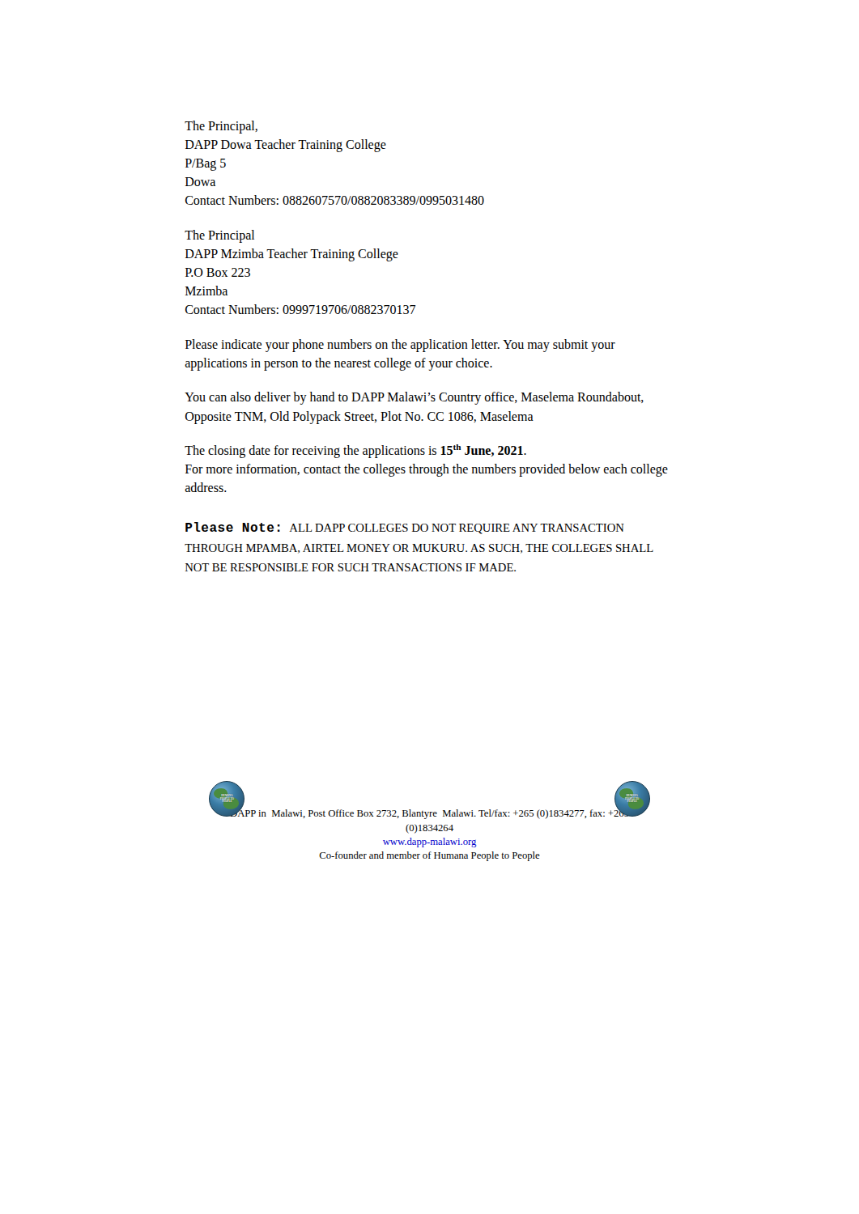The Principal,
DAPP Dowa Teacher Training College
P/Bag 5
Dowa
Contact Numbers: 0882607570/0882083389/0995031480
The Principal
DAPP Mzimba Teacher Training College
P.O Box 223
Mzimba
Contact Numbers: 0999719706/0882370137
Please indicate your phone numbers on the application letter. You may submit your applications in person to the nearest college of your choice.
You can also deliver by hand to DAPP Malawi’s Country office, Maselema Roundabout, Opposite TNM, Old Polypack Street, Plot No. CC 1086, Maselema
The closing date for receiving the applications is 15th June, 2021.
For more information, contact the colleges through the numbers provided below each college address.
Please Note: ALL DAPP COLLEGES DO NOT REQUIRE ANY TRANSACTION THROUGH MPAMBA, AIRTEL MONEY OR MUKURU. AS SUCH, THE COLLEGES SHALL NOT BE RESPONSIBLE FOR SUCH TRANSACTIONS IF MADE.
HUMANA
PEOPLE TO
PEOPLE
HUMANA
PEOPLE TO
PEOPLE
DAPP in Malawi, Post Office Box 2732, Blantyre Malawi. Tel/fax: +265 (0)1834277, fax: +265 (0)1834264 www.dapp-malawi.org Co-founder and member of Humana People to People